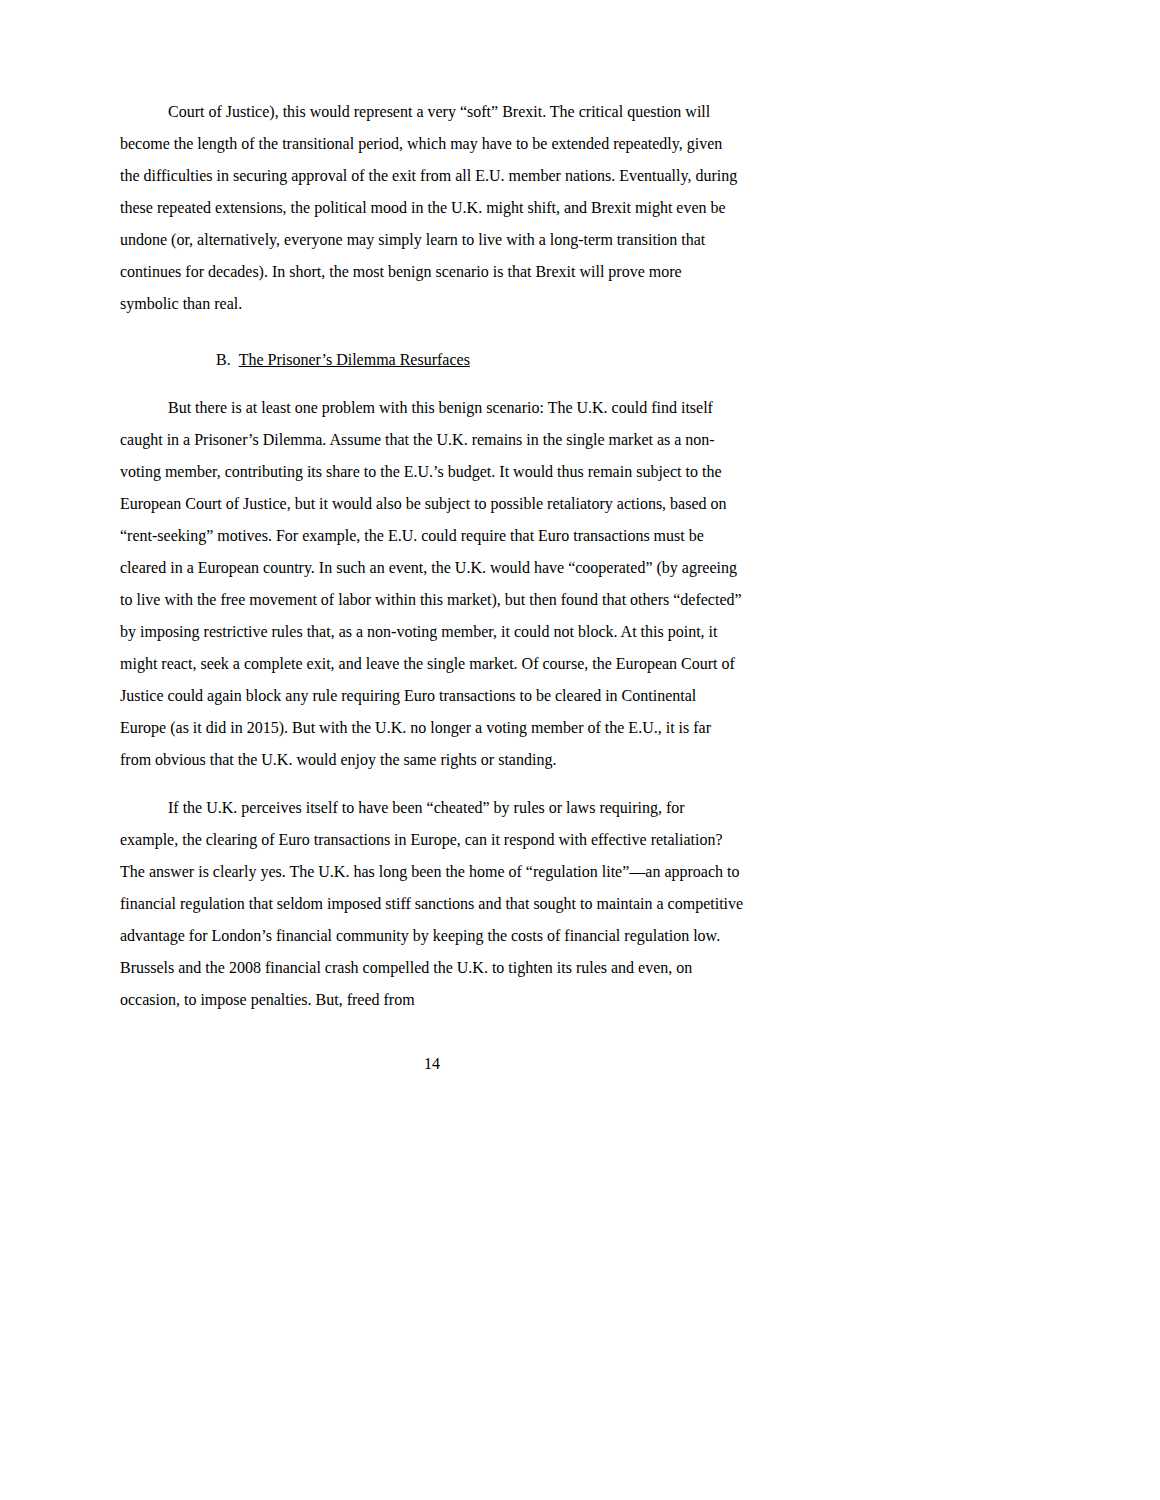Court of Justice), this would represent a very “soft” Brexit. The critical question will become the length of the transitional period, which may have to be extended repeatedly, given the difficulties in securing approval of the exit from all E.U. member nations. Eventually, during these repeated extensions, the political mood in the U.K. might shift, and Brexit might even be undone (or, alternatively, everyone may simply learn to live with a long-term transition that continues for decades). In short, the most benign scenario is that Brexit will prove more symbolic than real.
B. The Prisoner’s Dilemma Resurfaces
But there is at least one problem with this benign scenario: The U.K. could find itself caught in a Prisoner’s Dilemma. Assume that the U.K. remains in the single market as a non-voting member, contributing its share to the E.U.’s budget. It would thus remain subject to the European Court of Justice, but it would also be subject to possible retaliatory actions, based on “rent-seeking” motives. For example, the E.U. could require that Euro transactions must be cleared in a European country. In such an event, the U.K. would have “cooperated” (by agreeing to live with the free movement of labor within this market), but then found that others “defected” by imposing restrictive rules that, as a non-voting member, it could not block. At this point, it might react, seek a complete exit, and leave the single market. Of course, the European Court of Justice could again block any rule requiring Euro transactions to be cleared in Continental Europe (as it did in 2015). But with the U.K. no longer a voting member of the E.U., it is far from obvious that the U.K. would enjoy the same rights or standing.
If the U.K. perceives itself to have been “cheated” by rules or laws requiring, for example, the clearing of Euro transactions in Europe, can it respond with effective retaliation? The answer is clearly yes. The U.K. has long been the home of “regulation lite”—an approach to financial regulation that seldom imposed stiff sanctions and that sought to maintain a competitive advantage for London’s financial community by keeping the costs of financial regulation low. Brussels and the 2008 financial crash compelled the U.K. to tighten its rules and even, on occasion, to impose penalties. But, freed from
14